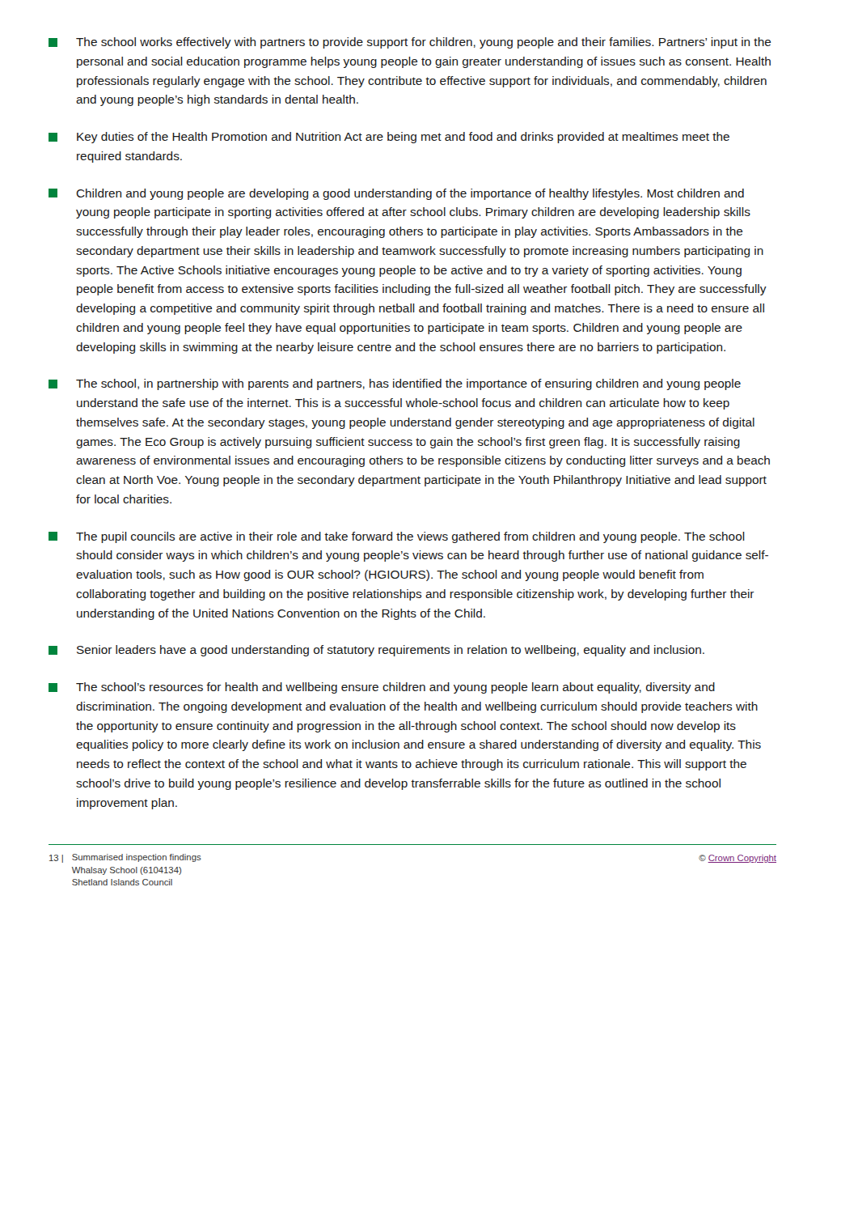The school works effectively with partners to provide support for children, young people and their families. Partners’ input in the personal and social education programme helps young people to gain greater understanding of issues such as consent. Health professionals regularly engage with the school. They contribute to effective support for individuals, and commendably, children and young people’s high standards in dental health.
Key duties of the Health Promotion and Nutrition Act are being met and food and drinks provided at mealtimes meet the required standards.
Children and young people are developing a good understanding of the importance of healthy lifestyles. Most children and young people participate in sporting activities offered at after school clubs. Primary children are developing leadership skills successfully through their play leader roles, encouraging others to participate in play activities. Sports Ambassadors in the secondary department use their skills in leadership and teamwork successfully to promote increasing numbers participating in sports. The Active Schools initiative encourages young people to be active and to try a variety of sporting activities. Young people benefit from access to extensive sports facilities including the full-sized all weather football pitch. They are successfully developing a competitive and community spirit through netball and football training and matches. There is a need to ensure all children and young people feel they have equal opportunities to participate in team sports. Children and young people are developing skills in swimming at the nearby leisure centre and the school ensures there are no barriers to participation.
The school, in partnership with parents and partners, has identified the importance of ensuring children and young people understand the safe use of the internet. This is a successful whole-school focus and children can articulate how to keep themselves safe. At the secondary stages, young people understand gender stereotyping and age appropriateness of digital games. The Eco Group is actively pursuing sufficient success to gain the school’s first green flag. It is successfully raising awareness of environmental issues and encouraging others to be responsible citizens by conducting litter surveys and a beach clean at North Voe. Young people in the secondary department participate in the Youth Philanthropy Initiative and lead support for local charities.
The pupil councils are active in their role and take forward the views gathered from children and young people. The school should consider ways in which children’s and young people’s views can be heard through further use of national guidance self-evaluation tools, such as How good is OUR school? (HGIOURS). The school and young people would benefit from collaborating together and building on the positive relationships and responsible citizenship work, by developing further their understanding of the United Nations Convention on the Rights of the Child.
Senior leaders have a good understanding of statutory requirements in relation to wellbeing, equality and inclusion.
The school’s resources for health and wellbeing ensure children and young people learn about equality, diversity and discrimination. The ongoing development and evaluation of the health and wellbeing curriculum should provide teachers with the opportunity to ensure continuity and progression in the all-through school context. The school should now develop its equalities policy to more clearly define its work on inclusion and ensure a shared understanding of diversity and equality. This needs to reflect the context of the school and what it wants to achieve through its curriculum rationale. This will support the school’s drive to build young people’s resilience and develop transferrable skills for the future as outlined in the school improvement plan.
13 |
Summarised inspection findings
Whalsay School (6104134)
Shetland Islands Council
© Crown Copyright